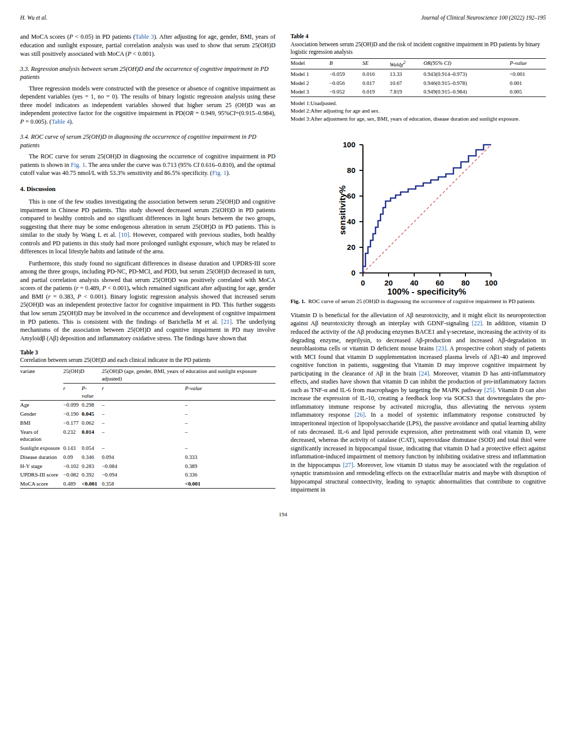H. Wu et al.
Journal of Clinical Neuroscience 100 (2022) 192–195
and MoCA scores (P < 0.05) in PD patients (Table 3). After adjusting for age, gender, BMI, years of education and sunlight exposure, partial correlation analysis was used to show that serum 25(OH)D was still positively associated with MoCA (P < 0.001).
3.3. Regression analysis between serum 25(OH)D and the occurrence of cognitive impairment in PD patients
Three regression models were constructed with the presence or absence of cognitive impairment as dependent variables (yes = 1, no = 0). The results of binary logistic regression analysis using these three model indicators as independent variables showed that higher serum 25 (OH)D was an independent protective factor for the cognitive impairment in PD(OR = 0.949, 95%CI=(0.915–0.984), P = 0.005). (Table 4).
3.4. ROC curve of serum 25(OH)D in diagnosing the occurrence of cognitive impairment in PD patients
The ROC curve for serum 25(OH)D in diagnosing the occurrence of cognitive impairment in PD patients is shown in Fig. 1. The area under the curve was 0.713 (95% CI 0.616–0.810), and the optimal cutoff value was 40.75 nmol/L with 53.3% sensitivity and 86.5% specificity. (Fig. 1).
4. Discussion
This is one of the few studies investigating the association between serum 25(OH)D and cognitive impairment in Chinese PD patients. This study showed decreased serum 25(OH)D in PD patients compared to healthy controls and no significant differences in light hours between the two groups, suggesting that there may be some endogenous alteration in serum 25(OH)D in PD patients. This is similar to the study by Wang L et al. [10]. However, compared with previous studies, both healthy controls and PD patients in this study had more prolonged sunlight exposure, which may be related to differences in local lifestyle habits and latitude of the area.
Furthermore, this study found no significant differences in disease duration and UPDRS-III score among the three groups, including PD-NC, PD-MCI, and PDD, but serum 25(OH)D decreased in turn, and partial correlation analysis showed that serum 25(OH)D was positively correlated with MoCA scores of the patients (r = 0.489, P < 0.001), which remained significant after adjusting for age, gender and BMI (r = 0.383, P < 0.001). Binary logistic regression analysis showed that increased serum 25(OH)D was an independent protective factor for cognitive impairment in PD. This further suggests that low serum 25(OH)D may be involved in the occurrence and development of cognitive impairment in PD patients. This is consistent with the findings of Barichella M et al. [21]. The underlying mechanisms of the association between 25(OH)D and cognitive impairment in PD may involve Amyloidβ (Aβ) deposition and inflammatory oxidative stress. The findings have shown that
Table 3
Correlation between serum 25(OH)D and each clinical indicator in the PD patients
| variate | 25(OH)D | 25(OH)D (age, gender, BMI, years of education and sunlight exposure adjusted) |
| --- | --- | --- |
| r | P -value | r | P -value |
| Age | −0.099 | 0.298 | – | – |
| Gender | −0.190 | 0.045 | – | – |
| BMI | −0.177 | 0.062 | – | – |
| Years of education | 0.232 | 0.014 | – | – |
| Sunlight exposure | 0.143 | 0.054 | – | – |
| Disease duration | 0.09 | 0.346 | 0.094 | 0.333 |
| H-Y stage | −0.102 | 0.283 | −0.084 | 0.389 |
| UPDRS-III score | −0.082 | 0.392 | −0.094 | 0.336 |
| MoCA score | 0.489 | <0.001 | 0.358 | <0.001 |
Table 4
Association between serum 25(OH)D and the risk of incident cognitive impairment in PD patients by binary logistic regression analysis
| Model | B | SE | Waldχ 2 | OR(95% CI) | P -value |
| --- | --- | --- | --- | --- | --- |
| Model 1 | −0.059 | 0.016 | 13.33 | 0.943(0.914–0.973) | <0.001 |
| Model 2 | −0.056 | 0.017 | 10.67 | 0.946(0.915–0.978) | 0.001 |
| Model 3 | −0.052 | 0.019 | 7.819 | 0.949(0.915–0.984) | 0.005 |
Model 1:Unadjusted.
Model 2:After adjusting for age and sex.
Model 3:After adjustment for age, sex, BMI, years of education, disease duration and sunlight exposure.
0 20 40 60 80 100 0 20 40 60 80 100 sensitivity% 100% - specificity%
Fig. 1. ROC curve of serum 25 (OH)D in diagnosing the occurrence of cognitive impairment in PD patients
Vitamin D is beneficial for the alleviation of Aβ neurotoxicity, and it might elicit its neuroprotection against Aβ neurotoxicity through an interplay with GDNF-signaling [22]. In addition, vitamin D reduced the activity of the Aβ producing enzymes BACE1 and γ-secretase, increasing the activity of its degrading enzyme, neprilysin, to decreased Aβ-production and increased Aβ-degradation in neuroblastoma cells or vitamin D deficient mouse brains [23]. A prospective cohort study of patients with MCI found that vitamin D supplementation increased plasma levels of Aβ1-40 and improved cognitive function in patients, suggesting that Vitamin D may improve cognitive impairment by participating in the clearance of Aβ in the brain [24]. Moreover, vitamin D has anti-inflammatory effects, and studies have shown that vitamin D can inhibit the production of pro-inflammatory factors such as TNF-α and IL-6 from macrophages by targeting the MAPK pathway [25]. Vitamin D can also increase the expression of IL-10, creating a feedback loop via SOCS3 that downregulates the pro-inflammatory immune response by activated microglia, thus alleviating the nervous system inflammatory response [26]. In a model of systemic inflammatory response constructed by intraperitoneal injection of lipopolysaccharide (LPS), the passive avoidance and spatial learning ability of rats decreased. IL-6 and lipid peroxide expression, after pretreatment with oral vitamin D, were decreased, whereas the activity of catalase (CAT), superoxidase dismutase (SOD) and total thiol were significantly increased in hippocampal tissue, indicating that vitamin D had a protective effect against inflammation-induced impairment of memory function by inhibiting oxidative stress and inflammation in the hippocampus [27]. Moreover, low vitamin D status may be associated with the regulation of synaptic transmission and remodeling effects on the extracellular matrix and maybe with disruption of hippocampal structural connectivity, leading to synaptic abnormalities that contribute to cognitive impairment in
194